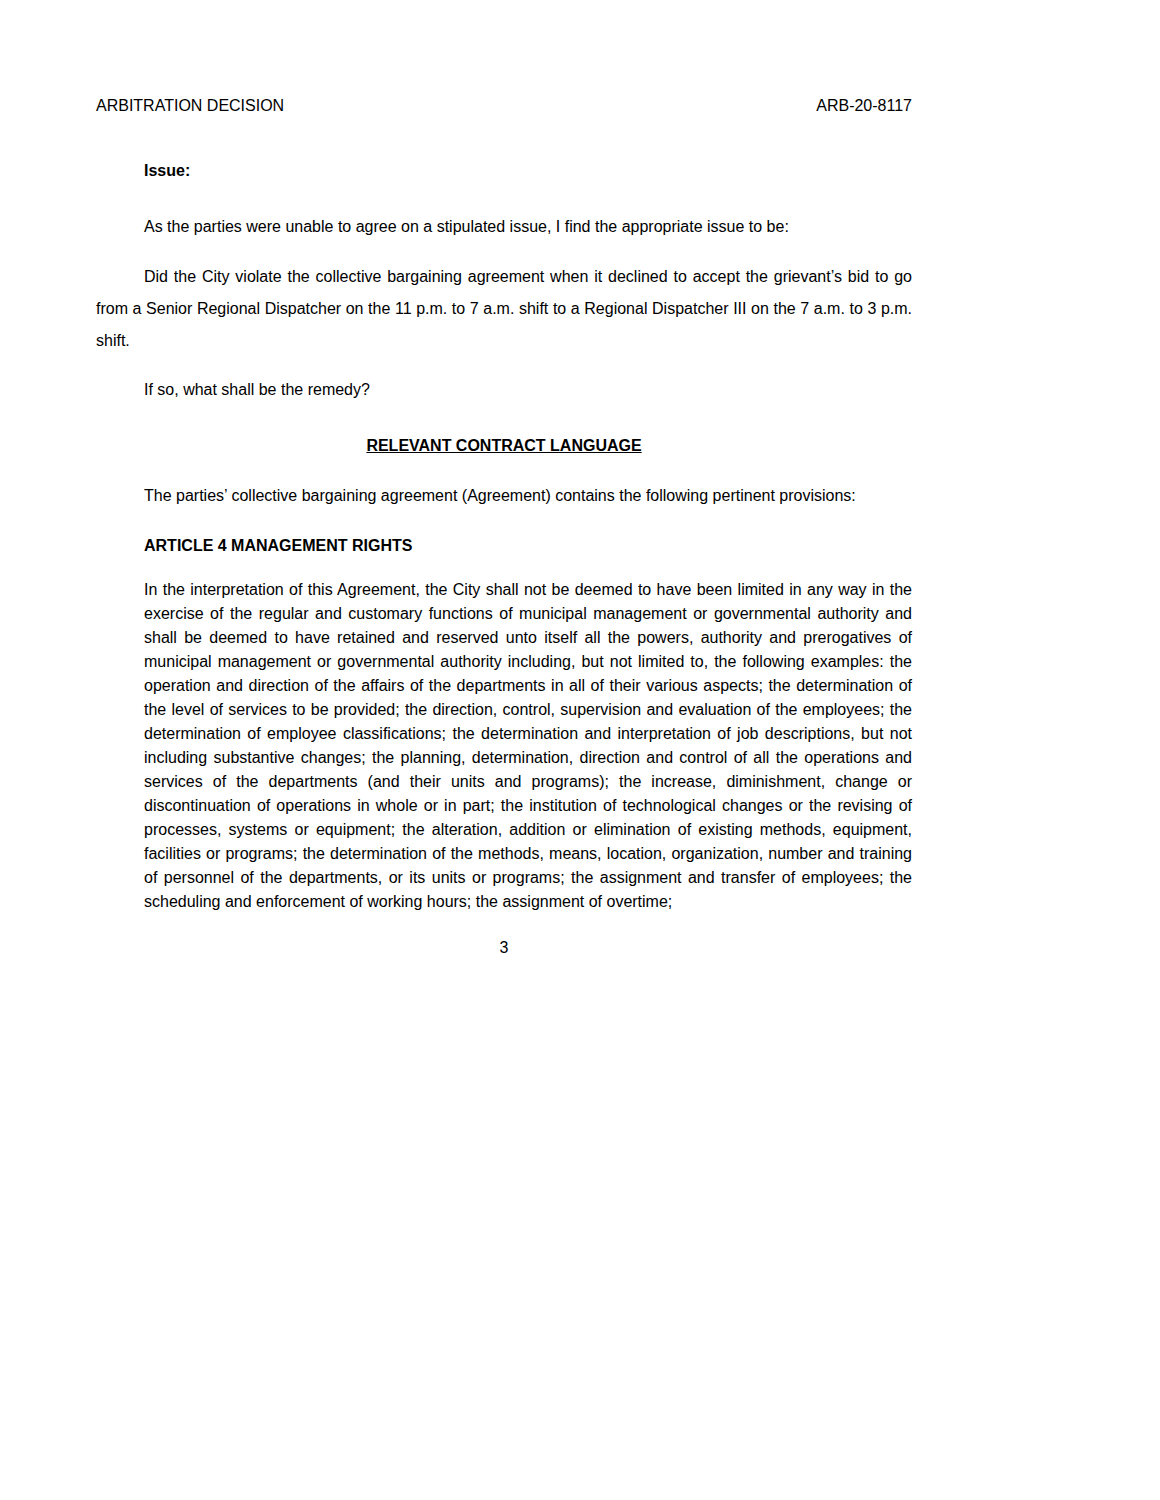ARBITRATION DECISION ARB-20-8117
Issue:
As the parties were unable to agree on a stipulated issue, I find the appropriate issue to be:
Did the City violate the collective bargaining agreement when it declined to accept the grievant’s bid to go from a Senior Regional Dispatcher on the 11 p.m. to 7 a.m. shift to a Regional Dispatcher III on the 7 a.m. to 3 p.m. shift.
If so, what shall be the remedy?
RELEVANT CONTRACT LANGUAGE
The parties’ collective bargaining agreement (Agreement) contains the following pertinent provisions:
ARTICLE 4 MANAGEMENT RIGHTS
In the interpretation of this Agreement, the City shall not be deemed to have been limited in any way in the exercise of the regular and customary functions of municipal management or governmental authority and shall be deemed to have retained and reserved unto itself all the powers, authority and prerogatives of municipal management or governmental authority including, but not limited to, the following examples: the operation and direction of the affairs of the departments in all of their various aspects; the determination of the level of services to be provided; the direction, control, supervision and evaluation of the employees; the determination of employee classifications; the determination and interpretation of job descriptions, but not including substantive changes; the planning, determination, direction and control of all the operations and services of the departments (and their units and programs); the increase, diminishment, change or discontinuation of operations in whole or in part; the institution of technological changes or the revising of processes, systems or equipment; the alteration, addition or elimination of existing methods, equipment, facilities or programs; the determination of the methods, means, location, organization, number and training of personnel of the departments, or its units or programs; the assignment and transfer of employees; the scheduling and enforcement of working hours; the assignment of overtime;
3